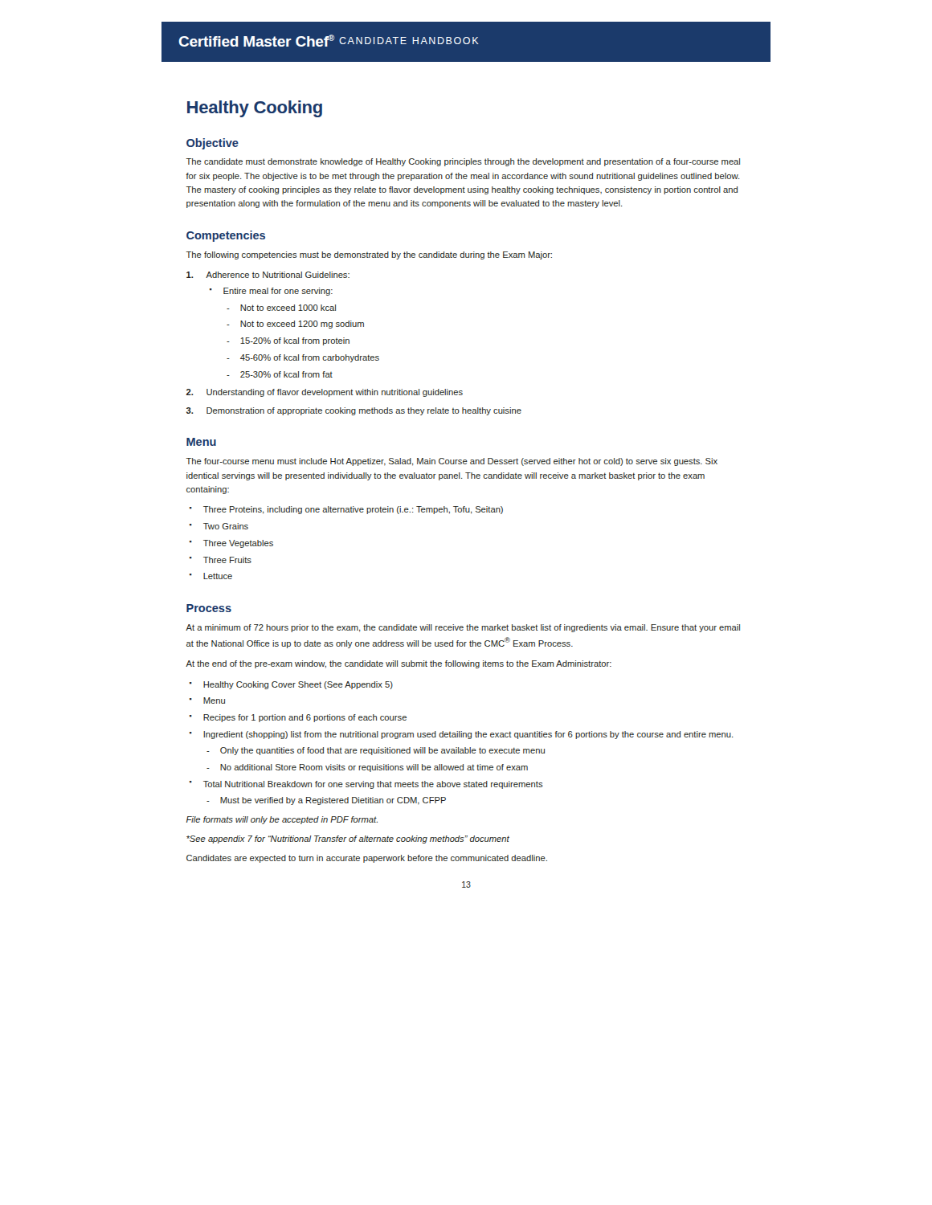Certified Master Chef®CANDIDATE HANDBOOK
Healthy Cooking
Objective
The candidate must demonstrate knowledge of Healthy Cooking principles through the development and presentation of a four-course meal for six people. The objective is to be met through the preparation of the meal in accordance with sound nutritional guidelines outlined below. The mastery of cooking principles as they relate to flavor development using healthy cooking techniques, consistency in portion control and presentation along with the formulation of the menu and its components will be evaluated to the mastery level.
Competencies
The following competencies must be demonstrated by the candidate during the Exam Major:
Adherence to Nutritional Guidelines:
Entire meal for one serving:
Not to exceed 1000 kcal
Not to exceed 1200 mg sodium
15-20% of kcal from protein
45-60% of kcal from carbohydrates
25-30% of kcal from fat
Understanding of flavor development within nutritional guidelines
Demonstration of appropriate cooking methods as they relate to healthy cuisine
Menu
The four-course menu must include Hot Appetizer, Salad, Main Course and Dessert (served either hot or cold) to serve six guests. Six identical servings will be presented individually to the evaluator panel. The candidate will receive a market basket prior to the exam containing:
Three Proteins, including one alternative protein (i.e.: Tempeh, Tofu, Seitan)
Two Grains
Three Vegetables
Three Fruits
Lettuce
Process
At a minimum of 72 hours prior to the exam, the candidate will receive the market basket list of ingredients via email. Ensure that your email at the National Office is up to date as only one address will be used for the CMC® Exam Process.
At the end of the pre-exam window, the candidate will submit the following items to the Exam Administrator:
Healthy Cooking Cover Sheet (See Appendix 5)
Menu
Recipes for 1 portion and 6 portions of each course
Ingredient (shopping) list from the nutritional program used detailing the exact quantities for 6 portions by the course and entire menu.
Only the quantities of food that are requisitioned will be available to execute menu
No additional Store Room visits or requisitions will be allowed at time of exam
Total Nutritional Breakdown for one serving that meets the above stated requirements
Must be verified by a Registered Dietitian or CDM, CFPP
File formats will only be accepted in PDF format. *See appendix 7 for “Nutritional Transfer of alternate cooking methods” document
Candidates are expected to turn in accurate paperwork before the communicated deadline.
13